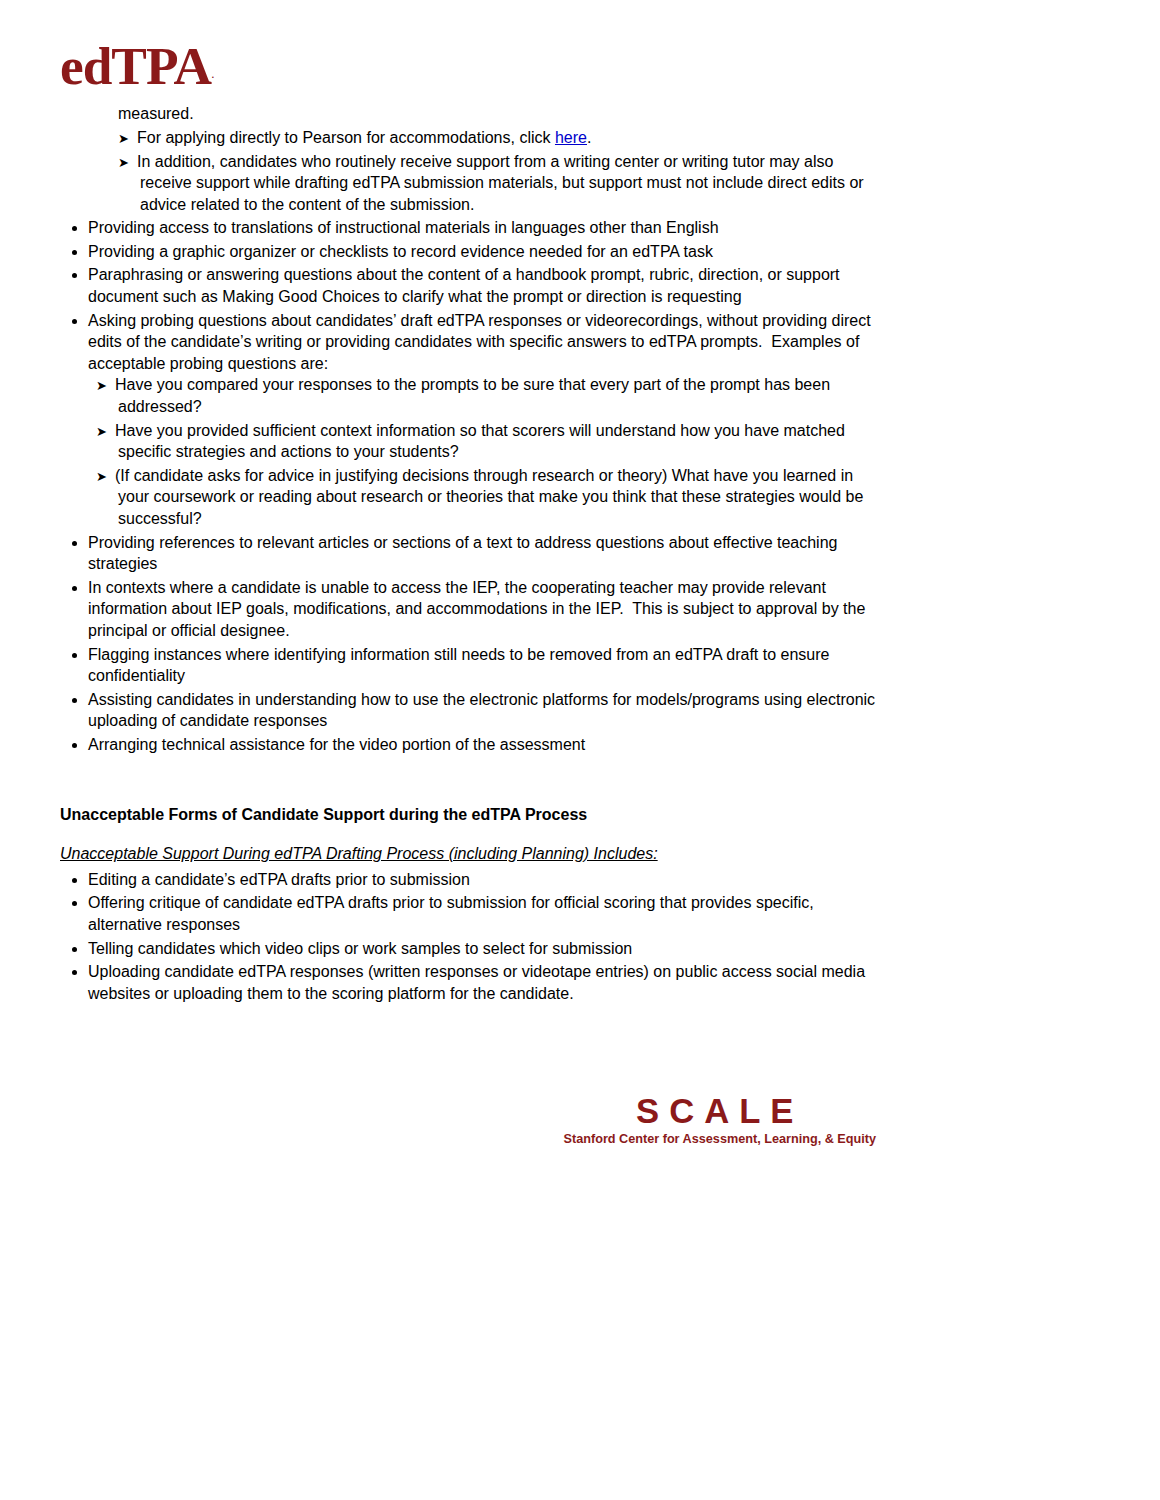edTPA.
measured.
For applying directly to Pearson for accommodations, click here.
In addition, candidates who routinely receive support from a writing center or writing tutor may also receive support while drafting edTPA submission materials, but support must not include direct edits or advice related to the content of the submission.
Providing access to translations of instructional materials in languages other than English
Providing a graphic organizer or checklists to record evidence needed for an edTPA task
Paraphrasing or answering questions about the content of a handbook prompt, rubric, direction, or support document such as Making Good Choices to clarify what the prompt or direction is requesting
Asking probing questions about candidates’ draft edTPA responses or videorecordings, without providing direct edits of the candidate’s writing or providing candidates with specific answers to edTPA prompts. Examples of acceptable probing questions are:
Have you compared your responses to the prompts to be sure that every part of the prompt has been addressed?
Have you provided sufficient context information so that scorers will understand how you have matched specific strategies and actions to your students?
(If candidate asks for advice in justifying decisions through research or theory) What have you learned in your coursework or reading about research or theories that make you think that these strategies would be successful?
Providing references to relevant articles or sections of a text to address questions about effective teaching strategies
In contexts where a candidate is unable to access the IEP, the cooperating teacher may provide relevant information about IEP goals, modifications, and accommodations in the IEP. This is subject to approval by the principal or official designee.
Flagging instances where identifying information still needs to be removed from an edTPA draft to ensure confidentiality
Assisting candidates in understanding how to use the electronic platforms for models/programs using electronic uploading of candidate responses
Arranging technical assistance for the video portion of the assessment
Unacceptable Forms of Candidate Support during the edTPA Process
Unacceptable Support During edTPA Drafting Process (including Planning) Includes:
Editing a candidate’s edTPA drafts prior to submission
Offering critique of candidate edTPA drafts prior to submission for official scoring that provides specific, alternative responses
Telling candidates which video clips or work samples to select for submission
Uploading candidate edTPA responses (written responses or videotape entries) on public access social media websites or uploading them to the scoring platform for the candidate.
SCALE
Stanford Center for Assessment, Learning, & Equity